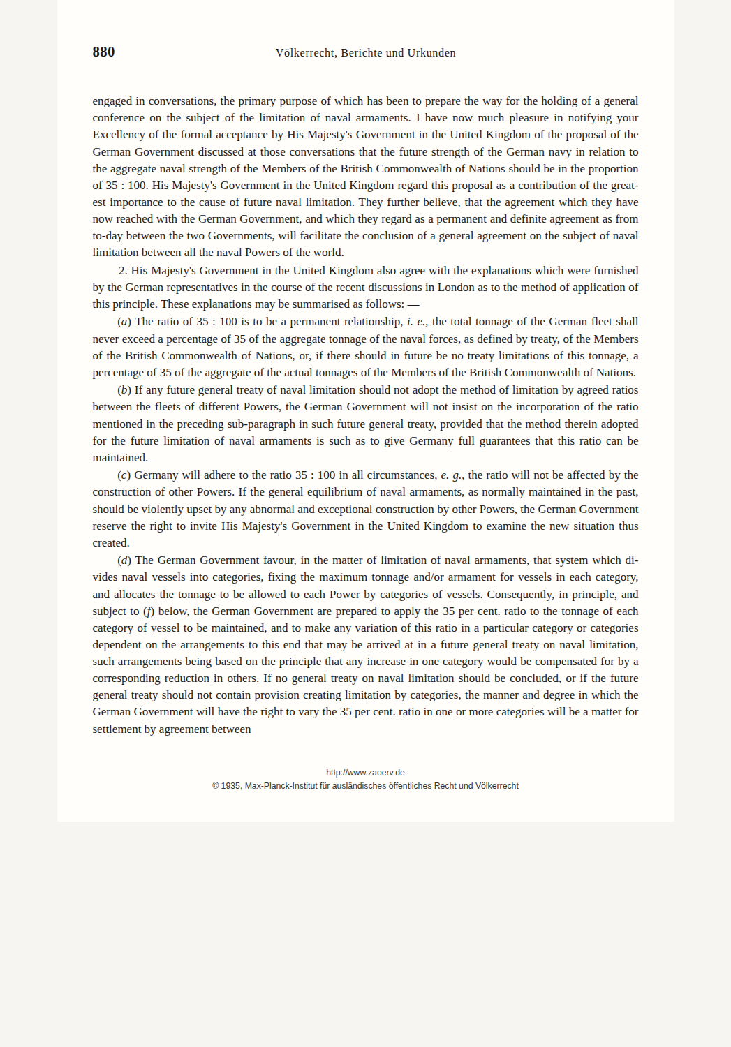880 Völkerrecht, Berichte und Urkunden
engaged in conversations, the primary purpose of which has been to prepare the way for the holding of a general conference on the subject of the limitation of naval armaments. I have now much pleasure in notifying your Excellency of the formal acceptance by His Majesty's Government in the United Kingdom of the proposal of the German Government discussed at those conversations that the future strength of the German navy in relation to the aggregate naval strength of the Members of the British Commonwealth of Nations should be in the proportion of 35 : 100. His Majesty's Government in the United Kingdom regard this proposal as a contribution of the greatest importance to the cause of future naval limitation. They further believe, that the agreement which they have now reached with the German Government, and which they regard as a permanent and definite agreement as from to-day between the two Governments, will facilitate the conclusion of a general agreement on the subject of naval limitation between all the naval Powers of the world.
2. His Majesty's Government in the United Kingdom also agree with the explanations which were furnished by the German representatives in the course of the recent discussions in London as to the method of application of this principle. These explanations may be summarised as follows: —
(a) The ratio of 35 : 100 is to be a permanent relationship, i. e., the total tonnage of the German fleet shall never exceed a percentage of 35 of the aggregate tonnage of the naval forces, as defined by treaty, of the Members of the British Commonwealth of Nations, or, if there should in future be no treaty limitations of this tonnage, a percentage of 35 of the aggregate of the actual tonnages of the Members of the British Commonwealth of Nations.
(b) If any future general treaty of naval limitation should not adopt the method of limitation by agreed ratios between the fleets of different Powers, the German Government will not insist on the incorporation of the ratio mentioned in the preceding sub-paragraph in such future general treaty, provided that the method therein adopted for the future limitation of naval armaments is such as to give Germany full guarantees that this ratio can be maintained.
(c) Germany will adhere to the ratio 35 : 100 in all circumstances, e. g., the ratio will not be affected by the construction of other Powers. If the general equilibrium of naval armaments, as normally maintained in the past, should be violently upset by any abnormal and exceptional construction by other Powers, the German Government reserve the right to invite His Majesty's Government in the United Kingdom to examine the new situation thus created.
(d) The German Government favour, in the matter of limitation of naval armaments, that system which divides naval vessels into categories, fixing the maximum tonnage and/or armament for vessels in each category, and allocates the tonnage to be allowed to each Power by categories of vessels. Consequently, in principle, and subject to (f) below, the German Government are prepared to apply the 35 per cent. ratio to the tonnage of each category of vessel to be maintained, and to make any variation of this ratio in a particular category or categories dependent on the arrangements to this end that may be arrived at in a future general treaty on naval limitation, such arrangements being based on the principle that any increase in one category would be compensated for by a corresponding reduction in others. If no general treaty on naval limitation should be concluded, or if the future general treaty should not contain provision creating limitation by categories, the manner and degree in which the German Government will have the right to vary the 35 per cent. ratio in one or more categories will be a matter for settlement by agreement between
http://www.zaoerv.de © 1935, Max-Planck-Institut für ausländisches öffentliches Recht und Völkerrecht